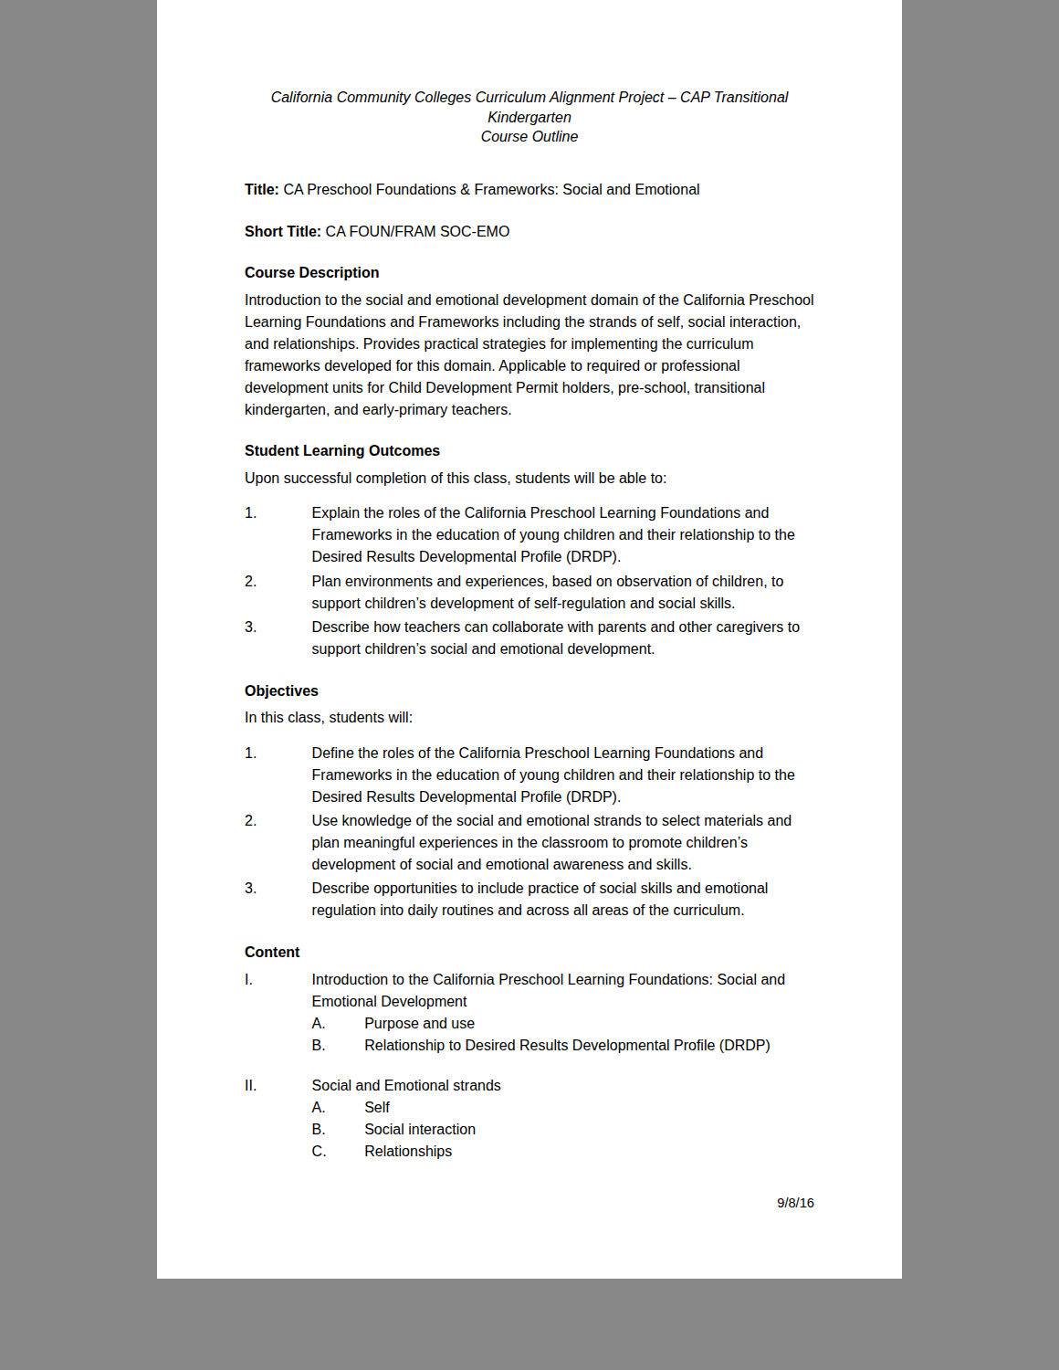California Community Colleges Curriculum Alignment Project – CAP Transitional Kindergarten
Course Outline
Title: CA Preschool Foundations & Frameworks: Social and Emotional
Short Title: CA FOUN/FRAM SOC-EMO
Course Description
Introduction to the social and emotional development domain of the California Preschool Learning Foundations and Frameworks including the strands of self, social interaction, and relationships. Provides practical strategies for implementing the curriculum frameworks developed for this domain. Applicable to required or professional development units for Child Development Permit holders, pre-school, transitional kindergarten, and early-primary teachers.
Student Learning Outcomes
Upon successful completion of this class, students will be able to:
Explain the roles of the California Preschool Learning Foundations and Frameworks in the education of young children and their relationship to the Desired Results Developmental Profile (DRDP).
Plan environments and experiences, based on observation of children, to support children’s development of self-regulation and social skills.
Describe how teachers can collaborate with parents and other caregivers to support children’s social and emotional development.
Objectives
In this class, students will:
Define the roles of the California Preschool Learning Foundations and Frameworks in the education of young children and their relationship to the Desired Results Developmental Profile (DRDP).
Use knowledge of the social and emotional strands to select materials and plan meaningful experiences in the classroom to promote children’s development of social and emotional awareness and skills.
Describe opportunities to include practice of social skills and emotional regulation into daily routines and across all areas of the curriculum.
Content
I. Introduction to the California Preschool Learning Foundations: Social and Emotional Development
Purpose and use
Relationship to Desired Results Developmental Profile (DRDP)
II. Social and Emotional strands
Self
Social interaction
Relationships
9/8/16